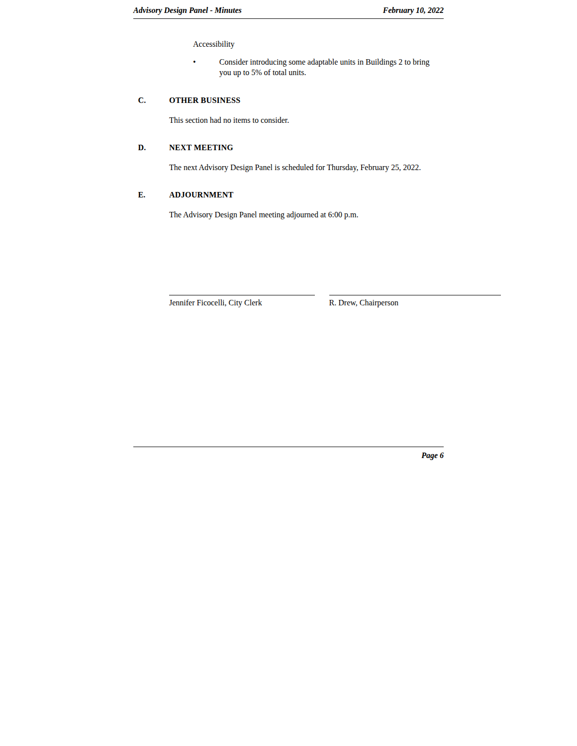Advisory Design Panel - Minutes
February 10, 2022
Accessibility
•
Consider introducing some adaptable units in Buildings 2 to bring you up to 5% of total units.
C.
OTHER BUSINESS
This section had no items to consider.
D.
NEXT MEETING
The next Advisory Design Panel is scheduled for Thursday, February 25, 2022.
E.
ADJOURNMENT
The Advisory Design Panel meeting adjourned at 6:00 p.m.
Jennifer Ficocelli, City Clerk
R. Drew, Chairperson
Page 6